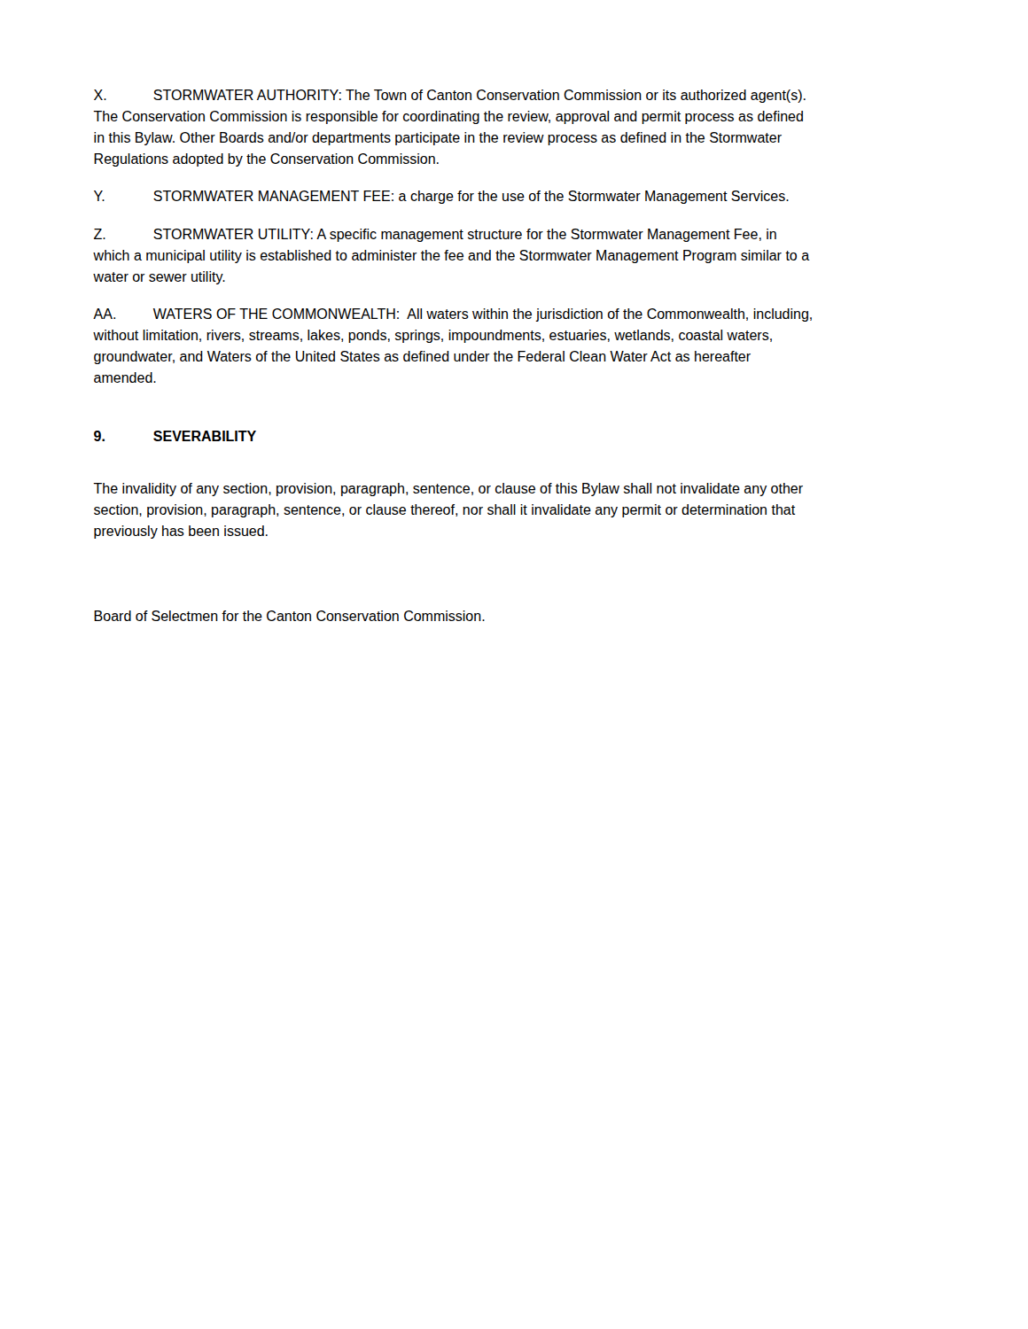X. STORMWATER AUTHORITY: The Town of Canton Conservation Commission or its authorized agent(s). The Conservation Commission is responsible for coordinating the review, approval and permit process as defined in this Bylaw. Other Boards and/or departments participate in the review process as defined in the Stormwater Regulations adopted by the Conservation Commission.
Y. STORMWATER MANAGEMENT FEE: a charge for the use of the Stormwater Management Services.
Z. STORMWATER UTILITY: A specific management structure for the Stormwater Management Fee, in which a municipal utility is established to administer the fee and the Stormwater Management Program similar to a water or sewer utility.
AA. WATERS OF THE COMMONWEALTH: All waters within the jurisdiction of the Commonwealth, including, without limitation, rivers, streams, lakes, ponds, springs, impoundments, estuaries, wetlands, coastal waters, groundwater, and Waters of the United States as defined under the Federal Clean Water Act as hereafter amended.
9. SEVERABILITY
The invalidity of any section, provision, paragraph, sentence, or clause of this Bylaw shall not invalidate any other section, provision, paragraph, sentence, or clause thereof, nor shall it invalidate any permit or determination that previously has been issued.
Board of Selectmen for the Canton Conservation Commission.